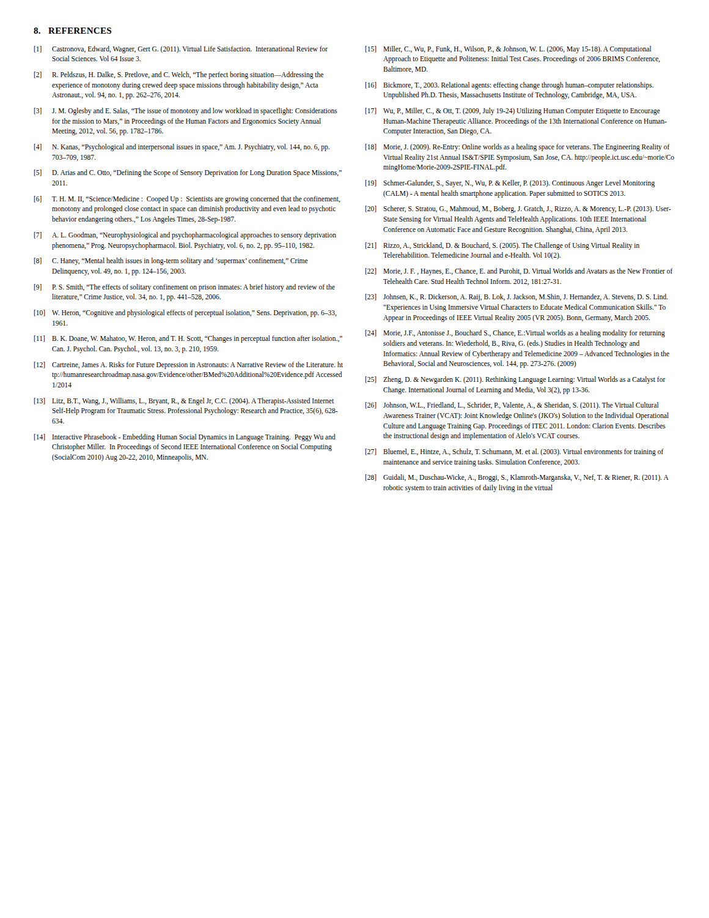8. REFERENCES
[1] Castronova, Edward, Wagner, Gert G. (2011). Virtual Life Satisfaction. Interanational Review for Social Sciences. Vol 64 Issue 3.
[2] R. Peldszus, H. Dalke, S. Pretlove, and C. Welch, “The perfect boring situation—Addressing the experience of monotony during crewed deep space missions through habitability design,” Acta Astronaut., vol. 94, no. 1, pp. 262–276, 2014.
[3] J. M. Oglesby and E. Salas, “The issue of monotony and low workload in spaceflight: Considerations for the mission to Mars,” in Proceedings of the Human Factors and Ergonomics Society Annual Meeting, 2012, vol. 56, pp. 1782–1786.
[4] N. Kanas, “Psychological and interpersonal issues in space,” Am. J. Psychiatry, vol. 144, no. 6, pp. 703–709, 1987.
[5] D. Arias and C. Otto, “Defining the Scope of Sensory Deprivation for Long Duration Space Missions,” 2011.
[6] T. H. M. II, “Science/Medicine : Cooped Up : Scientists are growing concerned that the confinement, monotony and prolonged close contact in space can diminish productivity and even lead to psychotic behavior endangering others.,” Los Angeles Times, 28-Sep-1987.
[7] A. L. Goodman, “Neurophysiological and psychopharmacological approaches to sensory deprivation phenomena,” Prog. Neuropsychopharmacol. Biol. Psychiatry, vol. 6, no. 2, pp. 95–110, 1982.
[8] C. Haney, “Mental health issues in long-term solitary and ‘supermax’ confinement,” Crime Delinquency, vol. 49, no. 1, pp. 124–156, 2003.
[9] P. S. Smith, “The effects of solitary confinement on prison inmates: A brief history and review of the literature,” Crime Justice, vol. 34, no. 1, pp. 441–528, 2006.
[10] W. Heron, “Cognitive and physiological effects of perceptual isolation,” Sens. Deprivation, pp. 6–33, 1961.
[11] B. K. Doane, W. Mahatoo, W. Heron, and T. H. Scott, “Changes in perceptual function after isolation.,” Can. J. Psychol. Can. Psychol., vol. 13, no. 3, p. 210, 1959.
[12] Cartreine, James A. Risks for Future Depression in Astronauts: A Narrative Review of the Literature. http://humanresearchroadmap.nasa.gov/Evidence/other/BMed%20Additional%20Evidence.pdf Accessed 1/2014
[13] Litz, B.T., Wang, J., Williams, L., Bryant, R., & Engel Jr, C.C. (2004). A Therapist-Assisted Internet Self-Help Program for Traumatic Stress. Professional Psychology: Research and Practice, 35(6), 628-634.
[14] Interactive Phrasebook - Embedding Human Social Dynamics in Language Training. Peggy Wu and Christopher Miller. In Proceedings of Second IEEE International Conference on Social Computing (SocialCom 2010) Aug 20-22, 2010, Minneapolis, MN.
[15] Miller, C., Wu, P., Funk, H., Wilson, P., & Johnson, W. L. (2006, May 15-18). A Computational Approach to Etiquette and Politeness: Initial Test Cases. Proceedings of 2006 BRIMS Conference, Baltimore, MD.
[16] Bickmore, T., 2003. Relational agents: effecting change through human–computer relationships. Unpublished Ph.D. Thesis, Massachusetts Institute of Technology, Cambridge, MA, USA.
[17] Wu, P., Miller, C., & Ott, T. (2009, July 19-24) Utilizing Human Computer Etiquette to Encourage Human-Machine Therapeutic Alliance. Proceedings of the 13th International Conference on Human-Computer Interaction, San Diego, CA.
[18] Morie, J. (2009). Re-Entry: Online worlds as a healing space for veterans. The Engineering Reality of Virtual Reality 21st Annual IS&T/SPIE Symposium, San Jose, CA. http://people.ict.usc.edu/~morie/ComingHome/Morie-2009-2SPIE-FINAL.pdf.
[19] Schmer-Galunder, S., Sayer, N., Wu, P. & Keller, P. (2013). Continuous Anger Level Monitoring (CALM) - A mental health smartphone application. Paper submitted to SOTICS 2013.
[20] Scherer, S. Stratou, G., Mahmoud, M., Boberg, J. Gratch, J., Rizzo, A. & Morency, L.-P. (2013). User-State Sensing for Virtual Health Agents and TeleHealth Applications. 10th IEEE International Conference on Automatic Face and Gesture Recognition. Shanghai, China, April 2013.
[21] Rizzo, A., Strickland, D. & Bouchard, S. (2005). The Challenge of Using Virtual Reality in Telerehabilition. Telemedicine Journal and e-Health. Vol 10(2).
[22] Morie, J. F. , Haynes, E., Chance, E. and Purohit, D. Virtual Worlds and Avatars as the New Frontier of Telehealth Care. Stud Health Technol Inform. 2012, 181:27-31.
[23] Johnsen, K., R. Dickerson, A. Raij, B. Lok, J. Jackson, M.Shin, J. Hernandez, A. Stevens, D. S. Lind. "Experiences in Using Immersive Virtual Characters to Educate Medical Communication Skills." To Appear in Proceedings of IEEE Virtual Reality 2005 (VR 2005). Bonn, Germany, March 2005.
[24] Morie, J.F., Antonisse J., Bouchard S., Chance, E.:Virtual worlds as a healing modality for returning soldiers and veterans. In: Wiederhold, B., Riva, G. (eds.) Studies in Health Technology and Informatics: Annual Review of Cybertherapy and Telemedicine 2009 – Advanced Technologies in the Behavioral, Social and Neurosciences, vol. 144, pp. 273-276. (2009)
[25] Zheng, D. & Newgarden K. (2011). Rethinking Language Learning: Virtual Worlds as a Catalyst for Change. International Journal of Learning and Media, Vol 3(2), pp 13-36.
[26] Johnson, W.L., Friedland, L., Schrider, P., Valente, A., & Sheridan, S. (2011). The Virtual Cultural Awareness Trainer (VCAT): Joint Knowledge Online's (JKO's) Solution to the Individual Operational Culture and Language Training Gap. Proceedings of ITEC 2011. London: Clarion Events. Describes the instructional design and implementation of Alelo's VCAT courses.
[27] Bluemel, E., Hintze, A., Schulz, T. Schumann, M. et al. (2003). Virtual environments for training of maintenance and service training tasks. Simulation Conference, 2003.
[28] Guidali, M., Duschau-Wicke, A., Broggi, S., Klamroth-Marganska, V., Nef, T. & Riener, R. (2011). A robotic system to train activities of daily living in the virtual